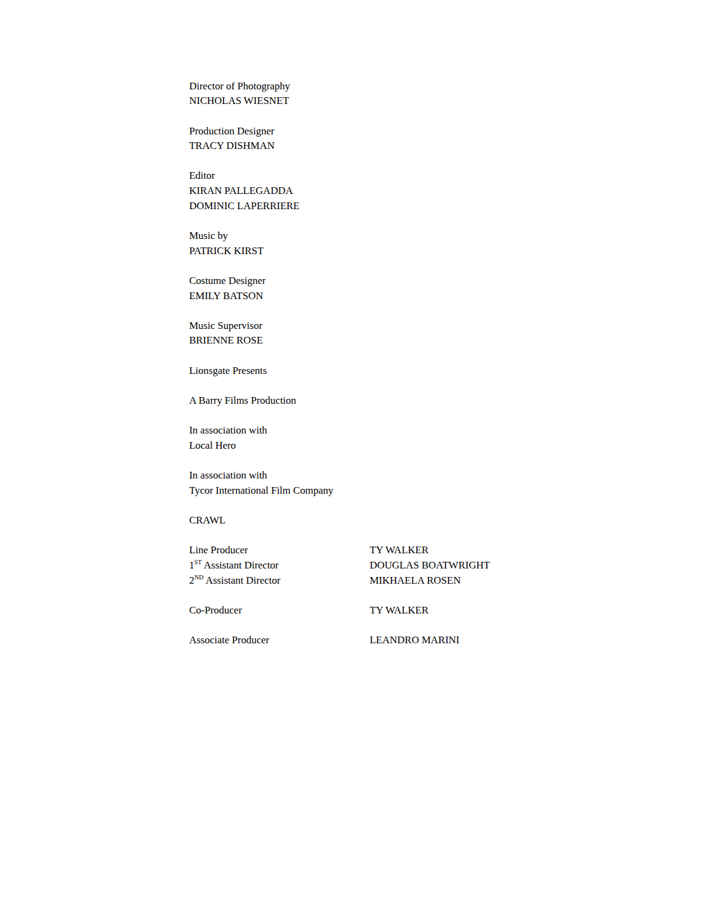Director of Photography
NICHOLAS WIESNET
Production Designer
TRACY DISHMAN
Editor
KIRAN PALLEGADDA
DOMINIC LAPERRIERE
Music by
PATRICK KIRST
Costume Designer
EMILY BATSON
Music Supervisor
BRIENNE ROSE
Lionsgate Presents
A Barry Films Production
In association with
Local Hero
In association with
Tycor International Film Company
CRAWL
| Line Producer | TY WALKER |
| 1 ST Assistant Director | DOUGLAS BOATWRIGHT |
| 2 ND Assistant Director | MIKHAELA ROSEN |
| Co-Producer | TY WALKER |
| Associate Producer | LEANDRO MARINI |